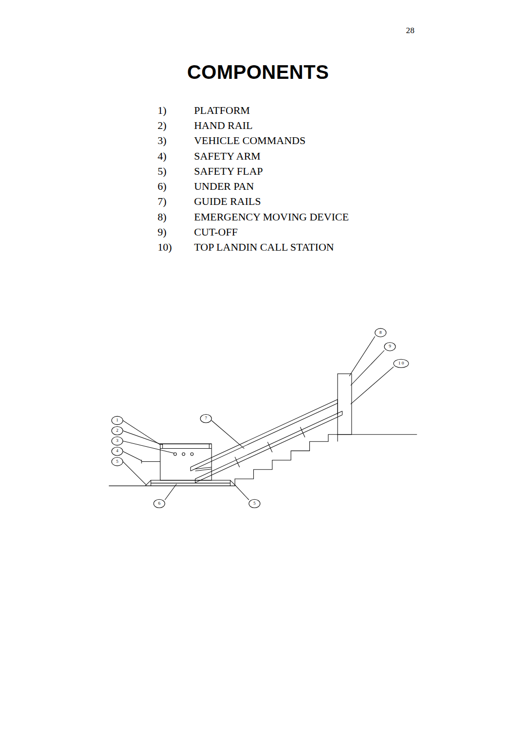28
Components
1) PLATFORM
2) HAND RAIL
3) VEHICLE COMMANDS
4) SAFETY ARM
5) SAFETY FLAP
6) UNDER PAN
7) GUIDE RAILS
8) EMERGENCY MOVING DEVICE
9) CUT-OFF
10) TOP LANDIN CALL STATION
1 2 3 4 5 6 5 7 8 9 1 0